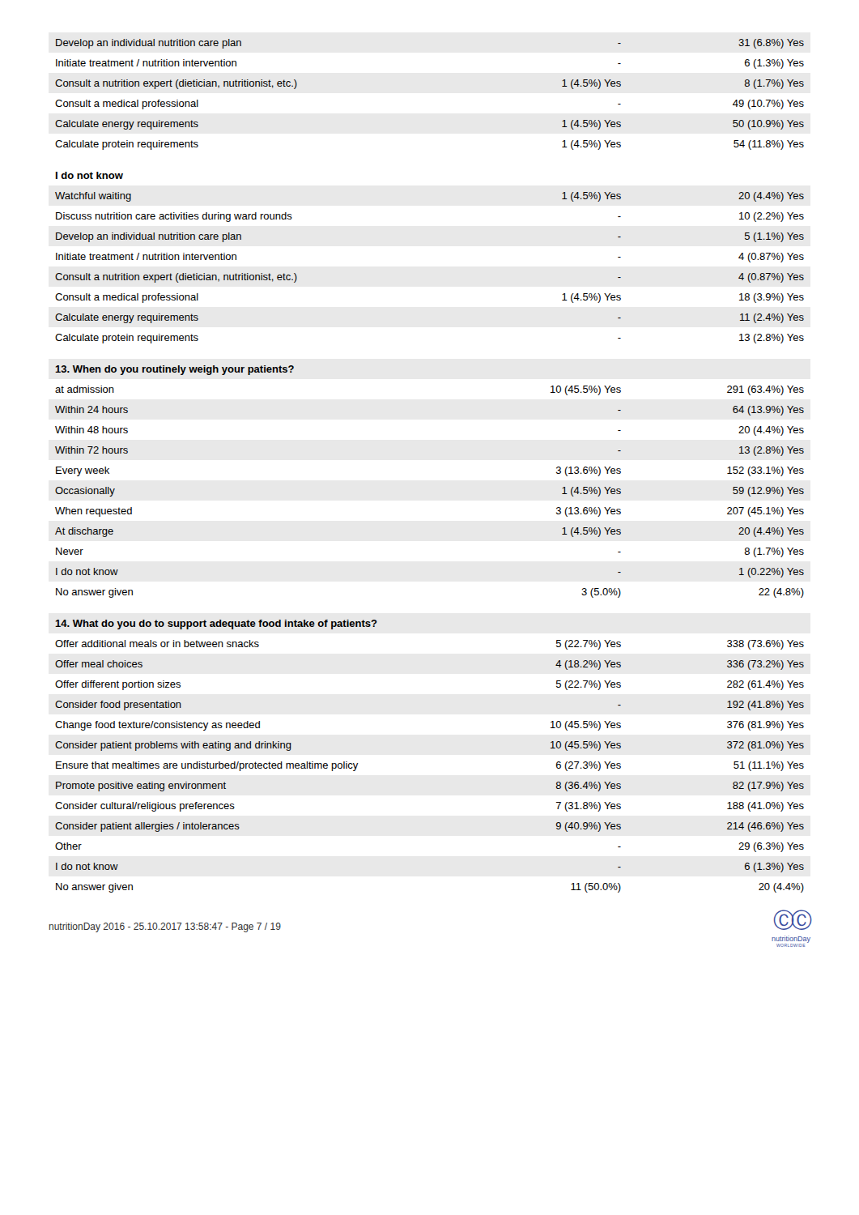| Develop an individual nutrition care plan | - | 31 (6.8%) Yes |
| Initiate treatment / nutrition intervention | - | 6 (1.3%) Yes |
| Consult a nutrition expert (dietician, nutritionist, etc.) | 1 (4.5%) Yes | 8 (1.7%) Yes |
| Consult a medical professional | - | 49 (10.7%) Yes |
| Calculate energy requirements | 1 (4.5%) Yes | 50 (10.9%) Yes |
| Calculate protein requirements | 1 (4.5%) Yes | 54 (11.8%) Yes |
| I do not know | | |
| Watchful waiting | 1 (4.5%) Yes | 20 (4.4%) Yes |
| Discuss nutrition care activities during ward rounds | - | 10 (2.2%) Yes |
| Develop an individual nutrition care plan | - | 5 (1.1%) Yes |
| Initiate treatment / nutrition intervention | - | 4 (0.87%) Yes |
| Consult a nutrition expert (dietician, nutritionist, etc.) | - | 4 (0.87%) Yes |
| Consult a medical professional | 1 (4.5%) Yes | 18 (3.9%) Yes |
| Calculate energy requirements | - | 11 (2.4%) Yes |
| Calculate protein requirements | - | 13 (2.8%) Yes |
| 13. When do you routinely weigh your patients? | | |
| at admission | 10 (45.5%) Yes | 291 (63.4%) Yes |
| Within 24 hours | - | 64 (13.9%) Yes |
| Within 48 hours | - | 20 (4.4%) Yes |
| Within 72 hours | - | 13 (2.8%) Yes |
| Every week | 3 (13.6%) Yes | 152 (33.1%) Yes |
| Occasionally | 1 (4.5%) Yes | 59 (12.9%) Yes |
| When requested | 3 (13.6%) Yes | 207 (45.1%) Yes |
| At discharge | 1 (4.5%) Yes | 20 (4.4%) Yes |
| Never | - | 8 (1.7%) Yes |
| I do not know | - | 1 (0.22%) Yes |
| No answer given | 3 (5.0%) | 22 (4.8%) |
| 14. What do you do to support adequate food intake of patients? | | |
| Offer additional meals or in between snacks | 5 (22.7%) Yes | 338 (73.6%) Yes |
| Offer meal choices | 4 (18.2%) Yes | 336 (73.2%) Yes |
| Offer different portion sizes | 5 (22.7%) Yes | 282 (61.4%) Yes |
| Consider food presentation | - | 192 (41.8%) Yes |
| Change food texture/consistency as needed | 10 (45.5%) Yes | 376 (81.9%) Yes |
| Consider patient problems with eating and drinking | 10 (45.5%) Yes | 372 (81.0%) Yes |
| Ensure that mealtimes are undisturbed/protected mealtime policy | 6 (27.3%) Yes | 51 (11.1%) Yes |
| Promote positive eating environment | 8 (36.4%) Yes | 82 (17.9%) Yes |
| Consider cultural/religious preferences | 7 (31.8%) Yes | 188 (41.0%) Yes |
| Consider patient allergies / intolerances | 9 (40.9%) Yes | 214 (46.6%) Yes |
| Other | - | 29 (6.3%) Yes |
| I do not know | - | 6 (1.3%) Yes |
| No answer given | 11 (50.0%) | 20 (4.4%) |
nutritionDay 2016 - 25.10.2017 13:58:47 - Page 7 / 19
ⒸⒸ
nutritionDay
WORLDWIDE